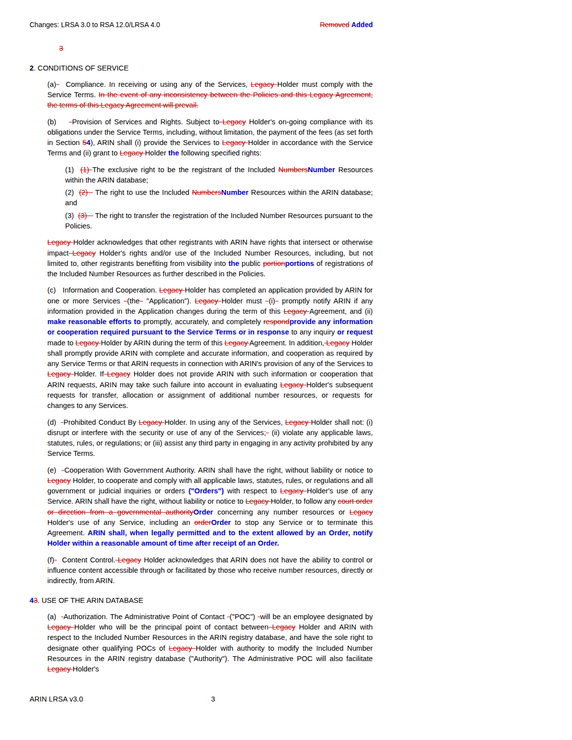Changes: LRSA 3.0 to RSA 12.0/LRSA 4.0
Removed Added
3
2. CONDITIONS OF SERVICE
(a) Compliance. In receiving or using any of the Services, Legacy Holder must comply with the Service Terms. In the event of any inconsistency between the Policies and this Legacy Agreement, the terms of this Legacy Agreement will prevail.
(b) Provision of Services and Rights. Subject to Legacy Holder's on-going compliance with its obligations under the Service Terms, including, without limitation, the payment of the fees (as set forth in Section 54), ARIN shall (i) provide the Services to Legacy Holder in accordance with the Service Terms and (ii) grant to Legacy Holder the following specified rights:
(1) (1) The exclusive right to be the registrant of the Included NumbersNumber Resources within the ARIN database;
(2) (2) The right to use the Included NumbersNumber Resources within the ARIN database; and
(3) (3) The right to transfer the registration of the Included Number Resources pursuant to the Policies.
Legacy Holder acknowledges that other registrants with ARIN have rights that intersect or otherwise impact Legacy Holder's rights and/or use of the Included Number Resources, including, but not limited to, other registrants benefiting from visibility into the public portionportions of registrations of the Included Number Resources as further described in the Policies.
(c) Information and Cooperation. Legacy Holder has completed an application provided by ARIN for one or more Services (the "Application"). Legacy Holder must (i) promptly notify ARIN if any information provided in the Application changes during the term of this Legacy Agreement, and (ii) make reasonable efforts to promptly, accurately, and completely respondprovide any information or cooperation required pursuant to the Service Terms or in response to any inquiry or request made to Legacy Holder by ARIN during the term of this Legacy Agreement. In addition, Legacy Holder shall promptly provide ARIN with complete and accurate information, and cooperation as required by any Service Terms or that ARIN requests in connection with ARIN's provision of any of the Services to Legacy Holder. If Legacy Holder does not provide ARIN with such information or cooperation that ARIN requests, ARIN may take such failure into account in evaluating Legacy Holder's subsequent requests for transfer, allocation or assignment of additional number resources, or requests for changes to any Services.
(d) Prohibited Conduct By Legacy Holder. In using any of the Services, Legacy Holder shall not: (i) disrupt or interfere with the security or use of any of the Services; (ii) violate any applicable laws, statutes, rules, or regulations; or (iii) assist any third party in engaging in any activity prohibited by any Service Terms.
(e) Cooperation With Government Authority. ARIN shall have the right, without liability or notice to Legacy Holder, to cooperate and comply with all applicable laws, statutes, rules, or regulations and all government or judicial inquiries or orders ("Orders") with respect to Legacy Holder's use of any Service. ARIN shall have the right, without liability or notice to Legacy Holder, to follow any court order or direction from a governmental authorityOrder concerning any number resources or Legacy Holder's use of any Service, including an orderOrder to stop any Service or to terminate this Agreement. ARIN shall, when legally permitted and to the extent allowed by an Order, notify Holder within a reasonable amount of time after receipt of an Order.
(f) Content Control. Legacy Holder acknowledges that ARIN does not have the ability to control or influence content accessible through or facilitated by those who receive number resources, directly or indirectly, from ARIN.
43. USE OF THE ARIN DATABASE
(a) Authorization. The Administrative Point of Contact ("POC") will be an employee designated by Legacy Holder who will be the principal point of contact between Legacy Holder and ARIN with respect to the Included Number Resources in the ARIN registry database, and have the sole right to designate other qualifying POCs of Legacy Holder with authority to modify the Included Number Resources in the ARIN registry database ("Authority"). The Administrative POC will also facilitate Legacy Holder's
ARIN LRSA v3.0
3